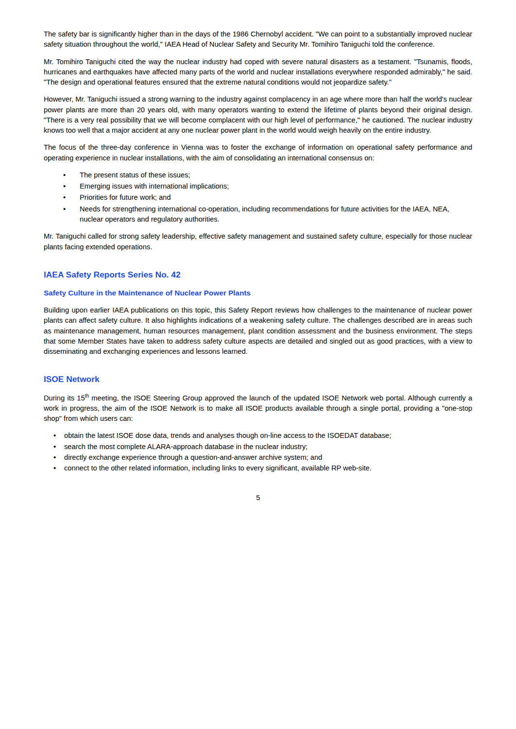The safety bar is significantly higher than in the days of the 1986 Chernobyl accident. "We can point to a substantially improved nuclear safety situation throughout the world," IAEA Head of Nuclear Safety and Security Mr. Tomihiro Taniguchi told the conference.
Mr. Tomihiro Taniguchi cited the way the nuclear industry had coped with severe natural disasters as a testament. "Tsunamis, floods, hurricanes and earthquakes have affected many parts of the world and nuclear installations everywhere responded admirably," he said. "The design and operational features ensured that the extreme natural conditions would not jeopardize safety."
However, Mr. Taniguchi issued a strong warning to the industry against complacency in an age where more than half the world's nuclear power plants are more than 20 years old, with many operators wanting to extend the lifetime of plants beyond their original design. "There is a very real possibility that we will become complacent with our high level of performance," he cautioned. The nuclear industry knows too well that a major accident at any one nuclear power plant in the world would weigh heavily on the entire industry.
The focus of the three-day conference in Vienna was to foster the exchange of information on operational safety performance and operating experience in nuclear installations, with the aim of consolidating an international consensus on:
The present status of these issues;
Emerging issues with international implications;
Priorities for future work; and
Needs for strengthening international co-operation, including recommendations for future activities for the IAEA, NEA, nuclear operators and regulatory authorities.
Mr. Taniguchi called for strong safety leadership, effective safety management and sustained safety culture, especially for those nuclear plants facing extended operations.
IAEA Safety Reports Series No. 42
Safety Culture in the Maintenance of Nuclear Power Plants
Building upon earlier IAEA publications on this topic, this Safety Report reviews how challenges to the maintenance of nuclear power plants can affect safety culture. It also highlights indications of a weakening safety culture. The challenges described are in areas such as maintenance management, human resources management, plant condition assessment and the business environment. The steps that some Member States have taken to address safety culture aspects are detailed and singled out as good practices, with a view to disseminating and exchanging experiences and lessons learned.
ISOE Network
During its 15th meeting, the ISOE Steering Group approved the launch of the updated ISOE Network web portal. Although currently a work in progress, the aim of the ISOE Network is to make all ISOE products available through a single portal, providing a "one-stop shop" from which users can:
obtain the latest ISOE dose data, trends and analyses though on-line access to the ISOEDAT database;
search the most complete ALARA-approach database in the nuclear industry;
directly exchange experience through a question-and-answer archive system; and
connect to the other related information, including links to every significant, available RP web-site.
5